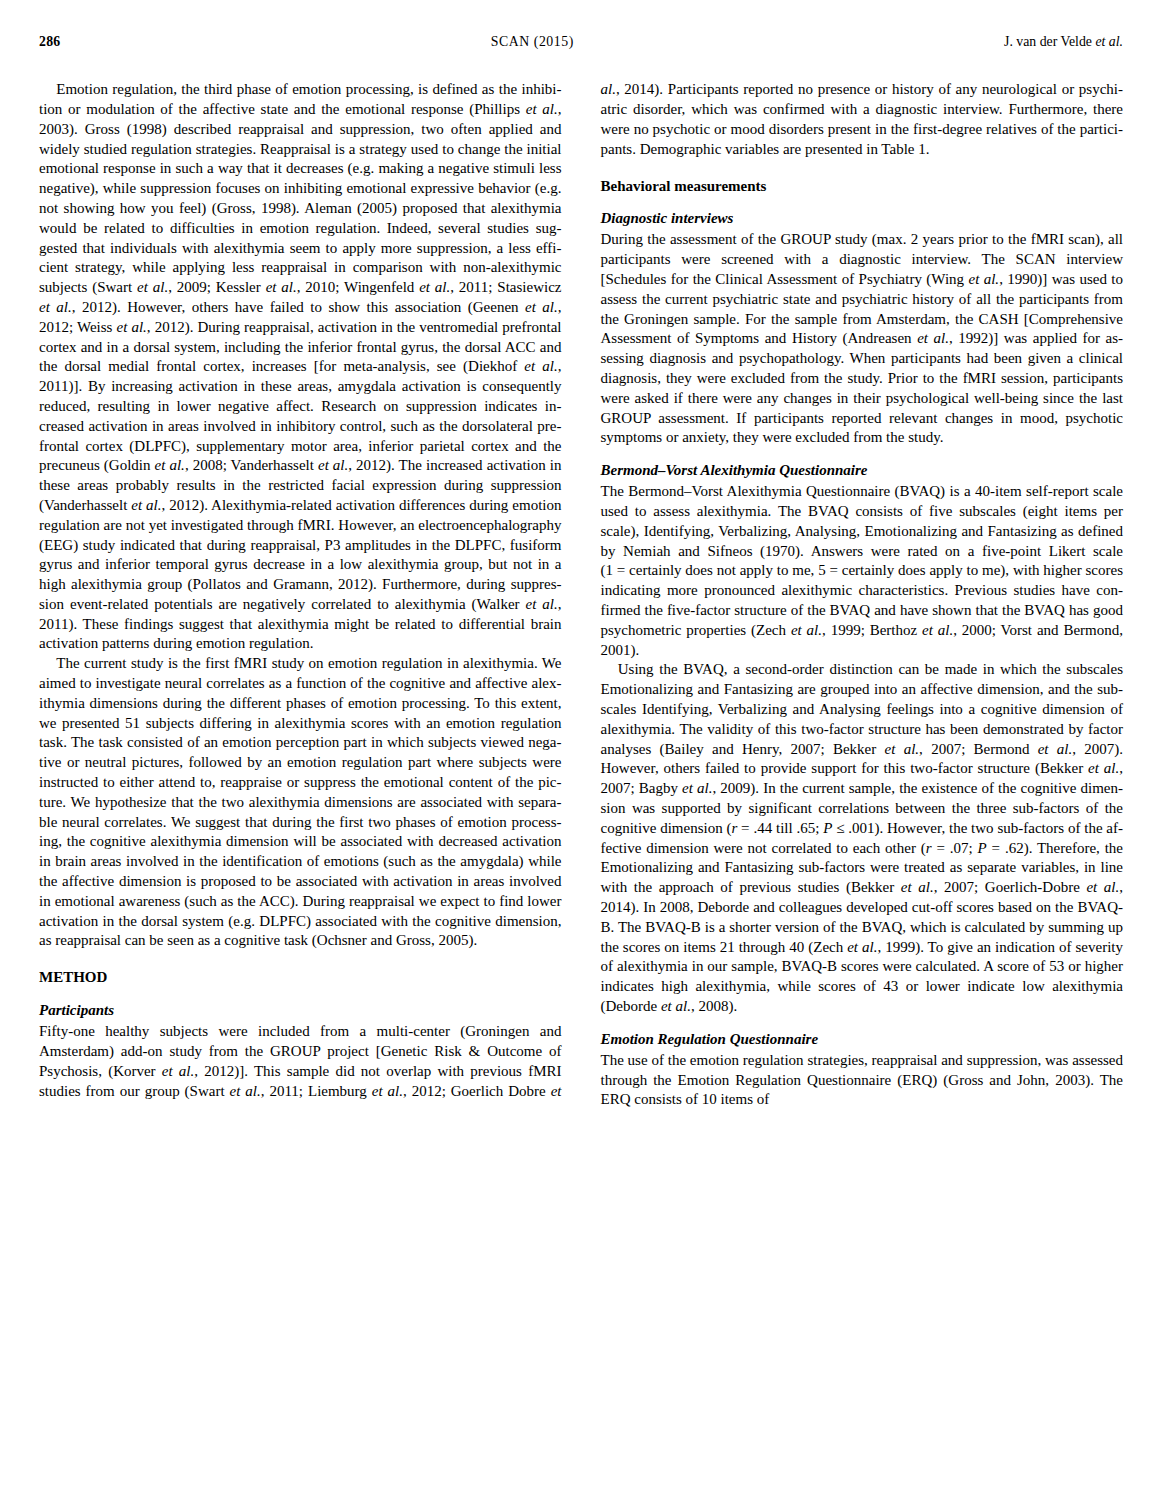286 SCAN (2015) J. van der Velde et al.
Emotion regulation, the third phase of emotion processing, is defined as the inhibition or modulation of the affective state and the emotional response (Phillips et al., 2003). Gross (1998) described reappraisal and suppression, two often applied and widely studied regulation strategies. Reappraisal is a strategy used to change the initial emotional response in such a way that it decreases (e.g. making a negative stimuli less negative), while suppression focuses on inhibiting emotional expressive behavior (e.g. not showing how you feel) (Gross, 1998). Aleman (2005) proposed that alexithymia would be related to difficulties in emotion regulation. Indeed, several studies suggested that individuals with alexithymia seem to apply more suppression, a less efficient strategy, while applying less reappraisal in comparison with non-alexithymic subjects (Swart et al., 2009; Kessler et al., 2010; Wingenfeld et al., 2011; Stasiewicz et al., 2012). However, others have failed to show this association (Geenen et al., 2012; Weiss et al., 2012). During reappraisal, activation in the ventromedial prefrontal cortex and in a dorsal system, including the inferior frontal gyrus, the dorsal ACC and the dorsal medial frontal cortex, increases [for meta-analysis, see (Diekhof et al., 2011)]. By increasing activation in these areas, amygdala activation is consequently reduced, resulting in lower negative affect. Research on suppression indicates increased activation in areas involved in inhibitory control, such as the dorsolateral prefrontal cortex (DLPFC), supplementary motor area, inferior parietal cortex and the precuneus (Goldin et al., 2008; Vanderhasselt et al., 2012). The increased activation in these areas probably results in the restricted facial expression during suppression (Vanderhasselt et al., 2012). Alexithymia-related activation differences during emotion regulation are not yet investigated through fMRI. However, an electroencephalography (EEG) study indicated that during reappraisal, P3 amplitudes in the DLPFC, fusiform gyrus and inferior temporal gyrus decrease in a low alexithymia group, but not in a high alexithymia group (Pollatos and Gramann, 2012). Furthermore, during suppression event-related potentials are negatively correlated to alexithymia (Walker et al., 2011). These findings suggest that alexithymia might be related to differential brain activation patterns during emotion regulation.
The current study is the first fMRI study on emotion regulation in alexithymia. We aimed to investigate neural correlates as a function of the cognitive and affective alexithymia dimensions during the different phases of emotion processing. To this extent, we presented 51 subjects differing in alexithymia scores with an emotion regulation task. The task consisted of an emotion perception part in which subjects viewed negative or neutral pictures, followed by an emotion regulation part where subjects were instructed to either attend to, reappraise or suppress the emotional content of the picture. We hypothesize that the two alexithymia dimensions are associated with separable neural correlates. We suggest that during the first two phases of emotion processing, the cognitive alexithymia dimension will be associated with decreased activation in brain areas involved in the identification of emotions (such as the amygdala) while the affective dimension is proposed to be associated with activation in areas involved in emotional awareness (such as the ACC). During reappraisal we expect to find lower activation in the dorsal system (e.g. DLPFC) associated with the cognitive dimension, as reappraisal can be seen as a cognitive task (Ochsner and Gross, 2005).
METHOD
Participants
Fifty-one healthy subjects were included from a multi-center (Groningen and Amsterdam) add-on study from the GROUP project [Genetic Risk & Outcome of Psychosis, (Korver et al., 2012)]. This sample did not overlap with previous fMRI studies from our group (Swart et al., 2011; Liemburg et al., 2012; Goerlich Dobre et al., 2014). Participants reported no presence or history of any neurological or psychiatric disorder, which was confirmed with a diagnostic interview. Furthermore, there were no psychotic or mood disorders present in the first-degree relatives of the participants. Demographic variables are presented in Table 1.
Behavioral measurements
Diagnostic interviews
During the assessment of the GROUP study (max. 2 years prior to the fMRI scan), all participants were screened with a diagnostic interview. The SCAN interview [Schedules for the Clinical Assessment of Psychiatry (Wing et al., 1990)] was used to assess the current psychiatric state and psychiatric history of all the participants from the Groningen sample. For the sample from Amsterdam, the CASH [Comprehensive Assessment of Symptoms and History (Andreasen et al., 1992)] was applied for assessing diagnosis and psychopathology. When participants had been given a clinical diagnosis, they were excluded from the study. Prior to the fMRI session, participants were asked if there were any changes in their psychological well-being since the last GROUP assessment. If participants reported relevant changes in mood, psychotic symptoms or anxiety, they were excluded from the study.
Bermond–Vorst Alexithymia Questionnaire
The Bermond–Vorst Alexithymia Questionnaire (BVAQ) is a 40-item self-report scale used to assess alexithymia. The BVAQ consists of five subscales (eight items per scale), Identifying, Verbalizing, Analysing, Emotionalizing and Fantasizing as defined by Nemiah and Sifneos (1970). Answers were rated on a five-point Likert scale (1 = certainly does not apply to me, 5 = certainly does apply to me), with higher scores indicating more pronounced alexithymic characteristics. Previous studies have confirmed the five-factor structure of the BVAQ and have shown that the BVAQ has good psychometric properties (Zech et al., 1999; Berthoz et al., 2000; Vorst and Bermond, 2001).
Using the BVAQ, a second-order distinction can be made in which the subscales Emotionalizing and Fantasizing are grouped into an affective dimension, and the subscales Identifying, Verbalizing and Analysing feelings into a cognitive dimension of alexithymia. The validity of this two-factor structure has been demonstrated by factor analyses (Bailey and Henry, 2007; Bekker et al., 2007; Bermond et al., 2007). However, others failed to provide support for this two-factor structure (Bekker et al., 2007; Bagby et al., 2009). In the current sample, the existence of the cognitive dimension was supported by significant correlations between the three sub-factors of the cognitive dimension (r = .44 till .65; P ≤ .001). However, the two sub-factors of the affective dimension were not correlated to each other (r = .07; P = .62). Therefore, the Emotionalizing and Fantasizing sub-factors were treated as separate variables, in line with the approach of previous studies (Bekker et al., 2007; Goerlich-Dobre et al., 2014). In 2008, Deborde and colleagues developed cut-off scores based on the BVAQ-B. The BVAQ-B is a shorter version of the BVAQ, which is calculated by summing up the scores on items 21 through 40 (Zech et al., 1999). To give an indication of severity of alexithymia in our sample, BVAQ-B scores were calculated. A score of 53 or higher indicates high alexithymia, while scores of 43 or lower indicate low alexithymia (Deborde et al., 2008).
Emotion Regulation Questionnaire
The use of the emotion regulation strategies, reappraisal and suppression, was assessed through the Emotion Regulation Questionnaire (ERQ) (Gross and John, 2003). The ERQ consists of 10 items of